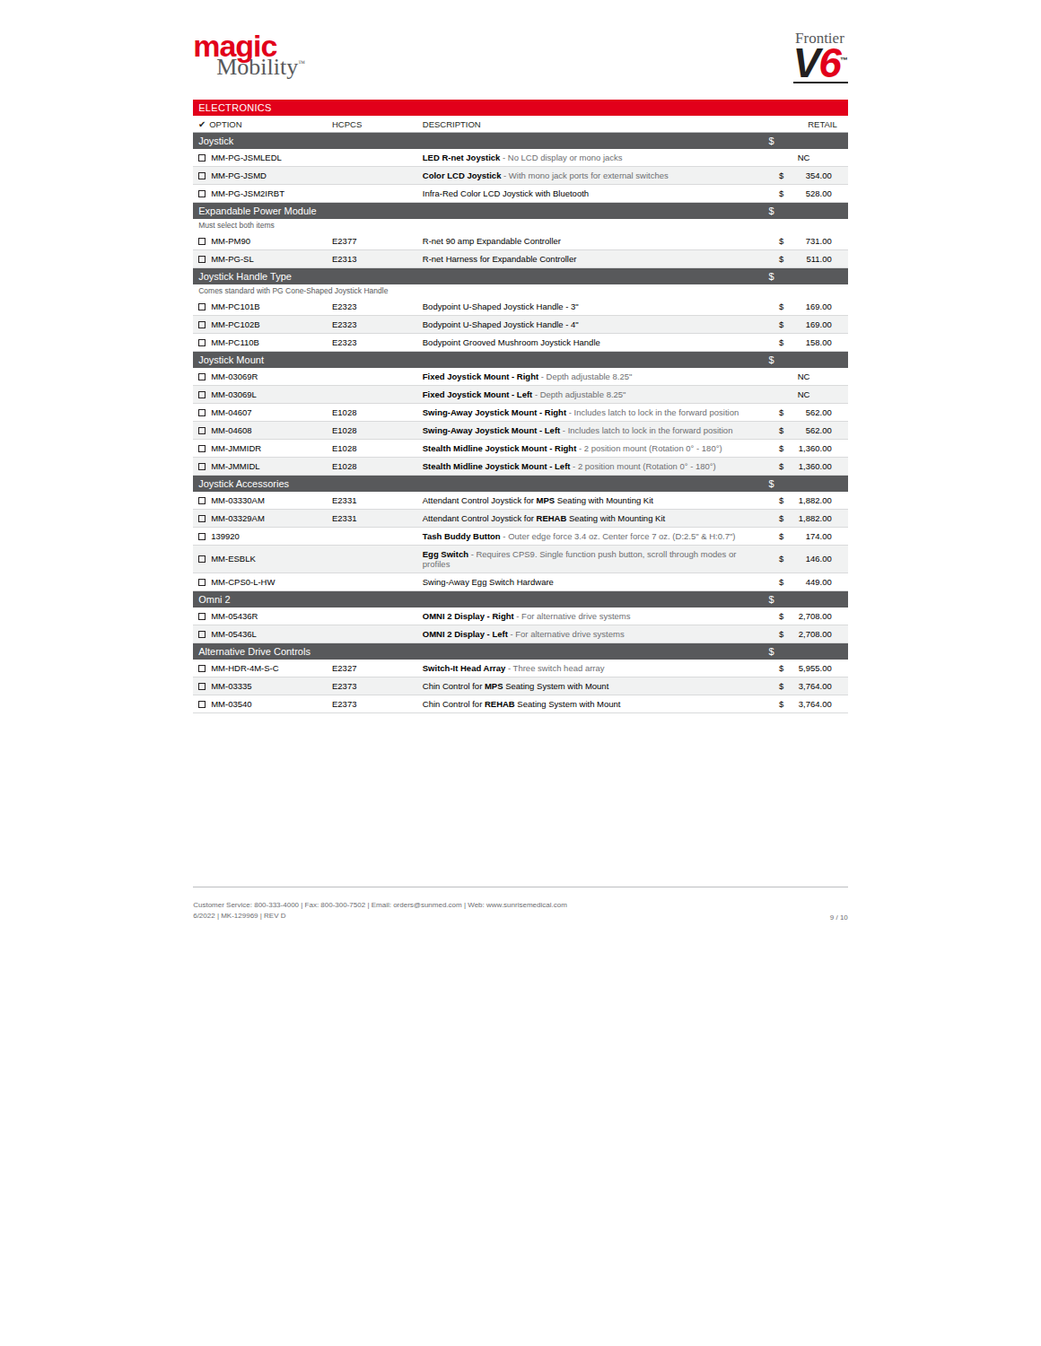magic Mobility™
Frontier V6™
| ELECTRONICS |
| ✔ OPTION | HCPCS | DESCRIPTION | RETAIL | |
| Joystick | $ |
| MM-PG-JSMLEDL | | LED R-net Joystick - No LCD display or mono jacks | NC |
| MM-PG-JSMD | | Color LCD Joystick - With mono jack ports for external switches | $ | 354.00 | |
| MM-PG-JSM2IRBT | | Infra-Red Color LCD Joystick with Bluetooth | $ | 528.00 | |
| Expandable Power Module | $ |
| Must select both items |
| MM-PM90 | E2377 | R-net 90 amp Expandable Controller | $ | 731.00 | |
| MM-PG-SL | E2313 | R-net Harness for Expandable Controller | $ | 511.00 | |
| Joystick Handle Type | $ |
| Comes standard with PG Cone-Shaped Joystick Handle |
| MM-PC101B | E2323 | Bodypoint U-Shaped Joystick Handle - 3" | $ | 169.00 | |
| MM-PC102B | E2323 | Bodypoint U-Shaped Joystick Handle - 4" | $ | 169.00 | |
| MM-PC110B | E2323 | Bodypoint Grooved Mushroom Joystick Handle | $ | 158.00 | |
| Joystick Mount | $ |
| MM-03069R | | Fixed Joystick Mount - Right - Depth adjustable 8.25" | NC |
| MM-03069L | | Fixed Joystick Mount - Left - Depth adjustable 8.25" | NC |
| MM-04607 | E1028 | Swing-Away Joystick Mount - Right - Includes latch to lock in the forward position | $ | 562.00 | |
| MM-04608 | E1028 | Swing-Away Joystick Mount - Left - Includes latch to lock in the forward position | $ | 562.00 | |
| MM-JMMIDR | E1028 | Stealth Midline Joystick Mount - Right - 2 position mount (Rotation 0° - 180°) | $ | 1,360.00 | |
| MM-JMMIDL | E1028 | Stealth Midline Joystick Mount - Left - 2 position mount (Rotation 0° - 180°) | $ | 1,360.00 | |
| Joystick Accessories | $ |
| MM-03330AM | E2331 | Attendant Control Joystick for MPS Seating with Mounting Kit | $ | 1,882.00 | |
| MM-03329AM | E2331 | Attendant Control Joystick for REHAB Seating with Mounting Kit | $ | 1,882.00 | |
| 139920 | | Tash Buddy Button - Outer edge force 3.4 oz. Center force 7 oz. (D:2.5" & H:0.7") | $ | 174.00 | |
| MM-ESBLK | | Egg Switch - Requires CPS9. Single function push button, scroll through modes or profiles | $ | 146.00 | |
| MM-CPS0-L-HW | | Swing-Away Egg Switch Hardware | $ | 449.00 | |
| Omni 2 | $ |
| MM-05436R | | OMNI 2 Display - Right - For alternative drive systems | $ | 2,708.00 | |
| MM-05436L | | OMNI 2 Display - Left - For alternative drive systems | $ | 2,708.00 | |
| Alternative Drive Controls | $ |
| MM-HDR-4M-S-C | E2327 | Switch-It Head Array - Three switch head array | $ | 5,955.00 | |
| MM-03335 | E2373 | Chin Control for MPS Seating System with Mount | $ | 3,764.00 | |
| MM-03540 | E2373 | Chin Control for REHAB Seating System with Mount | $ | 3,764.00 | |
Customer Service: 800-333-4000 | Fax: 800-300-7502 | Email: orders@sunmed.com | Web: www.sunrisemedical.com
6/2022 | MK-129969 | REV D
9 / 10